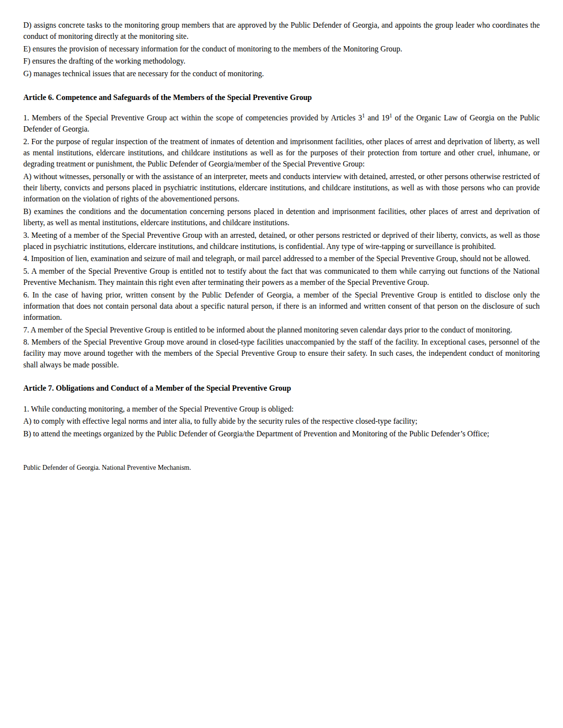D) assigns concrete tasks to the monitoring group members that are approved by the Public Defender of Georgia, and appoints the group leader who coordinates the conduct of monitoring directly at the monitoring site.
E) ensures the provision of necessary information for the conduct of monitoring to the members of the Monitoring Group.
F) ensures the drafting of the working methodology.
G) manages technical issues that are necessary for the conduct of monitoring.
Article 6. Competence and Safeguards of the Members of the Special Preventive Group
1. Members of the Special Preventive Group act within the scope of competencies provided by Articles 31 and 191 of the Organic Law of Georgia on the Public Defender of Georgia.
2. For the purpose of regular inspection of the treatment of inmates of detention and imprisonment facilities, other places of arrest and deprivation of liberty, as well as mental institutions, eldercare institutions, and childcare institutions as well as for the purposes of their protection from torture and other cruel, inhumane, or degrading treatment or punishment, the Public Defender of Georgia/member of the Special Preventive Group:
A) without witnesses, personally or with the assistance of an interpreter, meets and conducts interview with detained, arrested, or other persons otherwise restricted of their liberty, convicts and persons placed in psychiatric institutions, eldercare institutions, and childcare institutions, as well as with those persons who can provide information on the violation of rights of the abovementioned persons.
B) examines the conditions and the documentation concerning persons placed in detention and imprisonment facilities, other places of arrest and deprivation of liberty, as well as mental institutions, eldercare institutions, and childcare institutions.
3. Meeting of a member of the Special Preventive Group with an arrested, detained, or other persons restricted or deprived of their liberty, convicts, as well as those placed in psychiatric institutions, eldercare institutions, and childcare institutions, is confidential. Any type of wire-tapping or surveillance is prohibited.
4. Imposition of lien, examination and seizure of mail and telegraph, or mail parcel addressed to a member of the Special Preventive Group, should not be allowed.
5. A member of the Special Preventive Group is entitled not to testify about the fact that was communicated to them while carrying out functions of the National Preventive Mechanism. They maintain this right even after terminating their powers as a member of the Special Preventive Group.
6. In the case of having prior, written consent by the Public Defender of Georgia, a member of the Special Preventive Group is entitled to disclose only the information that does not contain personal data about a specific natural person, if there is an informed and written consent of that person on the disclosure of such information.
7. A member of the Special Preventive Group is entitled to be informed about the planned monitoring seven calendar days prior to the conduct of monitoring.
8. Members of the Special Preventive Group move around in closed-type facilities unaccompanied by the staff of the facility. In exceptional cases, personnel of the facility may move around together with the members of the Special Preventive Group to ensure their safety. In such cases, the independent conduct of monitoring shall always be made possible.
Article 7. Obligations and Conduct of a Member of the Special Preventive Group
1. While conducting monitoring, a member of the Special Preventive Group is obliged:
A) to comply with effective legal norms and inter alia, to fully abide by the security rules of the respective closed-type facility;
B) to attend the meetings organized by the Public Defender of Georgia/the Department of Prevention and Monitoring of the Public Defender’s Office;
Public Defender of Georgia. National Preventive Mechanism.